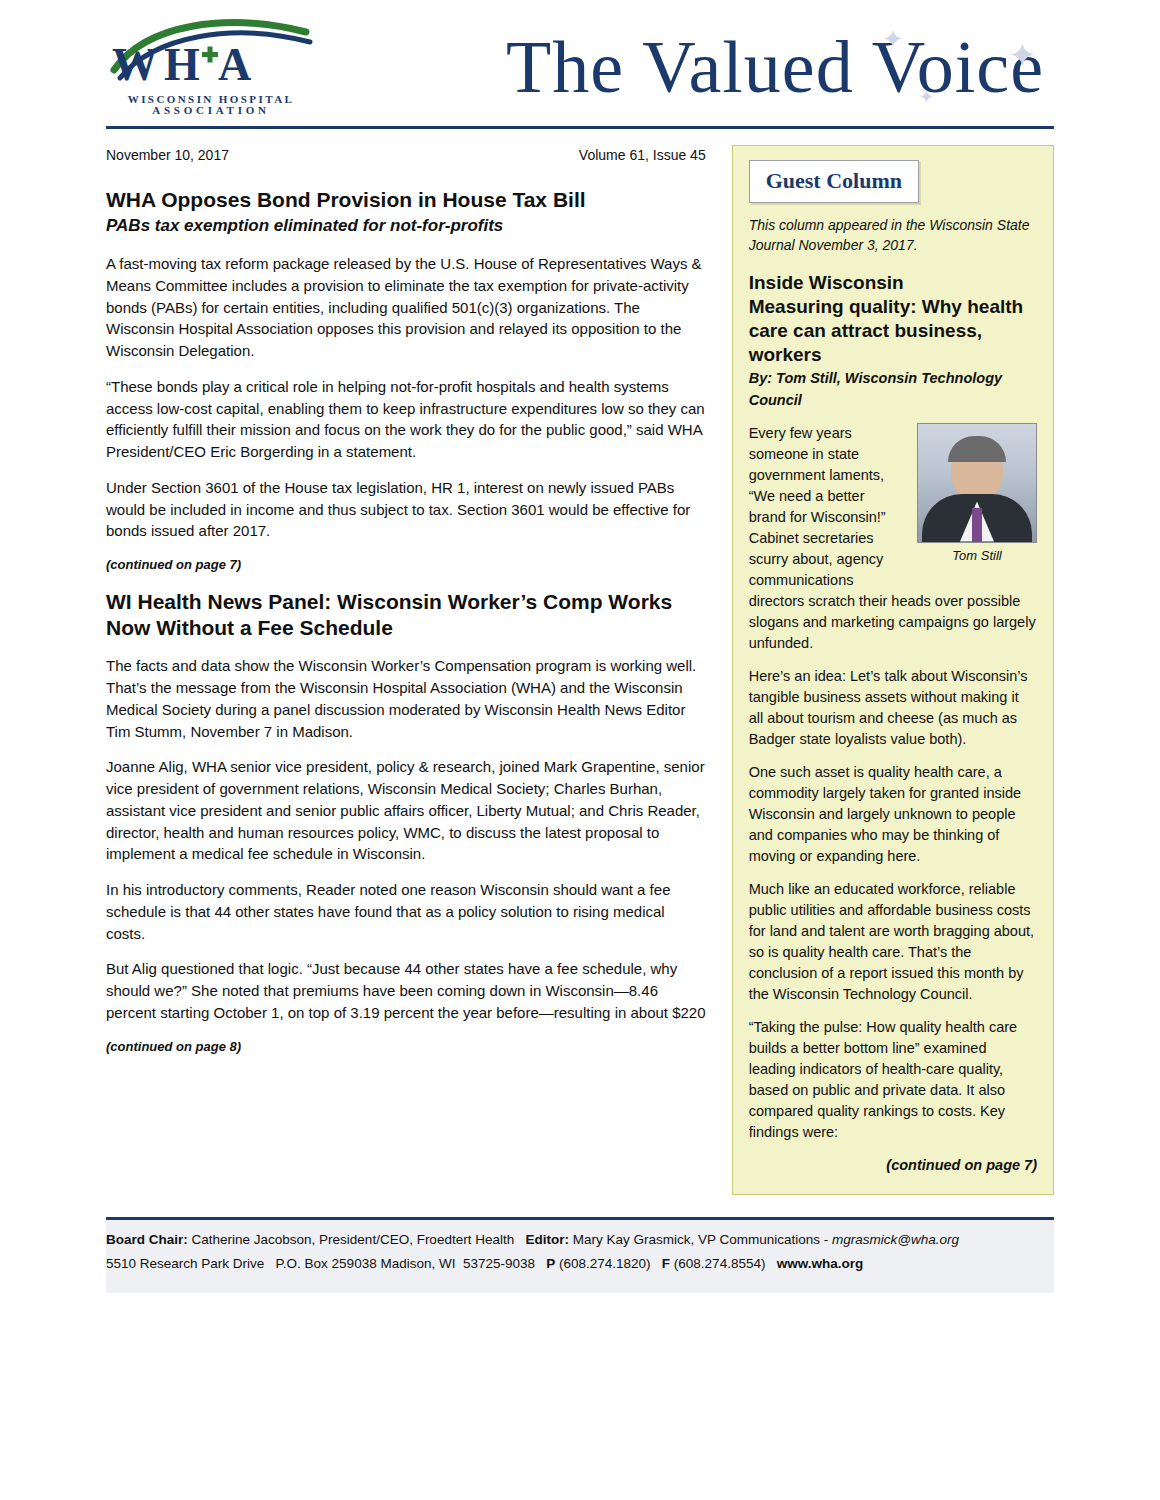W H A
WISCONSIN HOSPITAL ASSOCIATION
✦ ✦ ✦
The Valued Voice
November 10, 2017 Volume 61, Issue 45
WHA Opposes Bond Provision in House Tax Bill
PABs tax exemption eliminated for not-for-profits
A fast-moving tax reform package released by the U.S. House of Representatives Ways & Means Committee includes a provision to eliminate the tax exemption for private-activity bonds (PABs) for certain entities, including qualified 501(c)(3) organizations. The Wisconsin Hospital Association opposes this provision and relayed its opposition to the Wisconsin Delegation.
“These bonds play a critical role in helping not-for-profit hospitals and health systems access low-cost capital, enabling them to keep infrastructure expenditures low so they can efficiently fulfill their mission and focus on the work they do for the public good,” said WHA President/CEO Eric Borgerding in a statement.
Under Section 3601 of the House tax legislation, HR 1, interest on newly issued PABs would be included in income and thus subject to tax. Section 3601 would be effective for bonds issued after 2017.
(continued on page 7)
WI Health News Panel: Wisconsin Worker’s Comp Works Now Without a Fee Schedule
The facts and data show the Wisconsin Worker’s Compensation program is working well. That’s the message from the Wisconsin Hospital Association (WHA) and the Wisconsin Medical Society during a panel discussion moderated by Wisconsin Health News Editor Tim Stumm, November 7 in Madison.
Joanne Alig, WHA senior vice president, policy & research, joined Mark Grapentine, senior vice president of government relations, Wisconsin Medical Society; Charles Burhan, assistant vice president and senior public affairs officer, Liberty Mutual; and Chris Reader, director, health and human resources policy, WMC, to discuss the latest proposal to implement a medical fee schedule in Wisconsin.
In his introductory comments, Reader noted one reason Wisconsin should want a fee schedule is that 44 other states have found that as a policy solution to rising medical costs.
But Alig questioned that logic. “Just because 44 other states have a fee schedule, why should we?” She noted that premiums have been coming down in Wisconsin—8.46 percent starting October 1, on top of 3.19 percent the year before—resulting in about $220
(continued on page 8)
Guest Column
This column appeared in the Wisconsin State Journal November 3, 2017.
Inside Wisconsin
Measuring quality: Why health care can attract business, workers
By: Tom Still, Wisconsin Technology Council
Tom Still
Every few years someone in state government laments, “We need a better brand for Wisconsin!” Cabinet secretaries scurry about, agency communications directors scratch their heads over possible slogans and marketing campaigns go largely unfunded.
Here’s an idea: Let’s talk about Wisconsin’s tangible business assets without making it all about tourism and cheese (as much as Badger state loyalists value both).
One such asset is quality health care, a commodity largely taken for granted inside Wisconsin and largely unknown to people and companies who may be thinking of moving or expanding here.
Much like an educated workforce, reliable public utilities and affordable business costs for land and talent are worth bragging about, so is quality health care. That’s the conclusion of a report issued this month by the Wisconsin Technology Council.
“Taking the pulse: How quality health care builds a better bottom line” examined leading indicators of health-care quality, based on public and private data. It also compared quality rankings to costs. Key findings were:
(continued on page 7)
Board Chair: Catherine Jacobson, President/CEO, Froedtert Health Editor: Mary Kay Grasmick, VP Communications - mgrasmick@wha.org
5510 Research Park Drive P.O. Box 259038 Madison, WI 53725-9038 P (608.274.1820) F (608.274.8554) www.wha.org